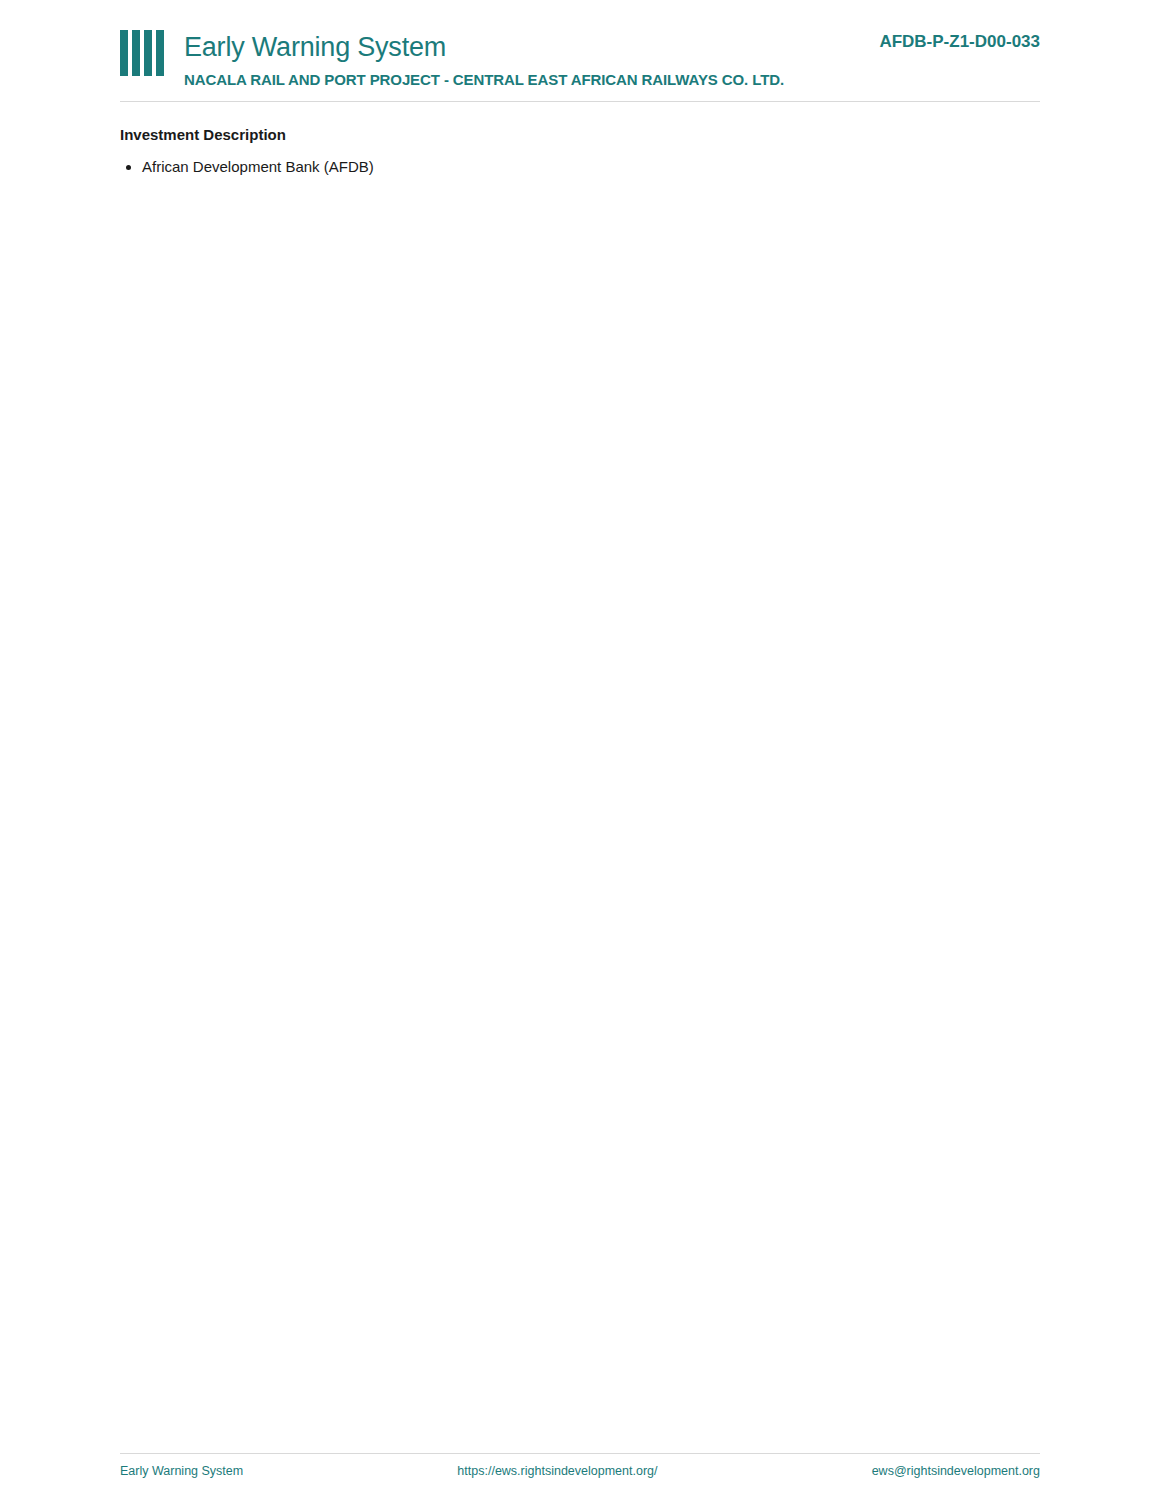Early Warning System
NACALA RAIL AND PORT PROJECT - CENTRAL EAST AFRICAN RAILWAYS CO. LTD.
AFDB-P-Z1-D00-033
Investment Description
African Development Bank (AFDB)
Early Warning System
https://ews.rightsindevelopment.org/
ews@rightsindevelopment.org